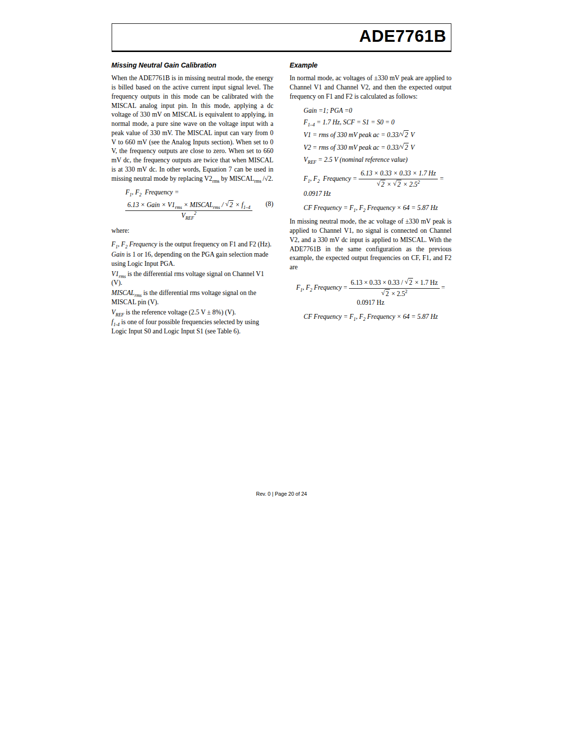ADE7761B
Missing Neutral Gain Calibration
When the ADE7761B is in missing neutral mode, the energy is billed based on the active current input signal level. The frequency outputs in this mode can be calibrated with the MISCAL analog input pin. In this mode, applying a dc voltage of 330 mV on MISCAL is equivalent to applying, in normal mode, a pure sine wave on the voltage input with a peak value of 330 mV. The MISCAL input can vary from 0 V to 660 mV (see the Analog Inputs section). When set to 0 V, the frequency outputs are close to zero. When set to 660 mV dc, the frequency outputs are twice that when MISCAL is at 330 mV dc. In other words, Equation 7 can be used in missing neutral mode by replacing V2rms by MISCALrms /√2.
F1, F2 Frequency =
6.13 × Gain × V1rms × MISCALrms / 2 × f1–4 VREF2
(8)
where:
F1, F2 Frequency is the output frequency on F1 and F2 (Hz).
Gain is 1 or 16, depending on the PGA gain selection made using Logic Input PGA.
V1rms is the differential rms voltage signal on Channel V1 (V).
MISCALrms is the differential rms voltage signal on the MISCAL pin (V).
VREF is the reference voltage (2.5 V ± 8%) (V).
f1-4 is one of four possible frequencies selected by using Logic Input S0 and Logic Input S1 (see Table 6).
Example
In normal mode, ac voltages of ±330 mV peak are applied to Channel V1 and Channel V2, and then the expected output frequency on F1 and F2 is calculated as follows:
Gain =1; PGA =0
F1–4 = 1.7 Hz, SCF = S1 = S0 = 0
V1 = rms of 330 mV peak ac = 0.33/2 V
V2 = rms of 330 mV peak ac = 0.33/2 V
VREF = 2.5 V (nominal reference value)
F1, F2 Frequency = 6.13 × 0.33 × 0.33 × 1.7 Hz 2 × 2 × 2.52 = 0.0917 Hz
CF Frequency = F1, F2 Frequency × 64 = 5.87 Hz
In missing neutral mode, the ac voltage of ±330 mV peak is applied to Channel V1, no signal is connected on Channel V2, and a 330 mV dc input is applied to MISCAL. With the ADE7761B in the same configuration as the previous example, the expected output frequencies on CF, F1, and F2 are
F1, F2 Frequency = 6.13 × 0.33 × 0.33 / 2 × 1.7 Hz 2 × 2.52 = 0.0917 Hz
CF Frequency = F1, F2 Frequency × 64 = 5.87 Hz
Rev. 0 | Page 20 of 24